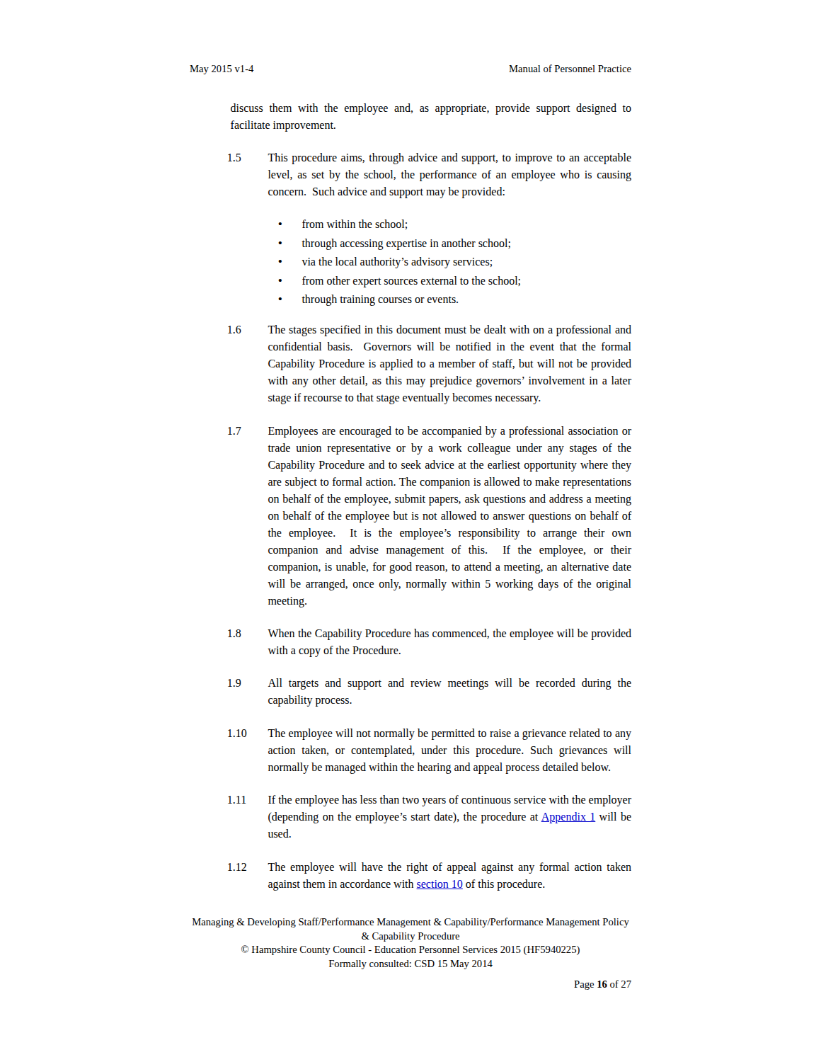May 2015 v1-4
Manual of Personnel Practice
discuss them with the employee and, as appropriate, provide support designed to facilitate improvement.
1.5
This procedure aims, through advice and support, to improve to an acceptable level, as set by the school, the performance of an employee who is causing concern. Such advice and support may be provided:
from within the school;
through accessing expertise in another school;
via the local authority’s advisory services;
from other expert sources external to the school;
through training courses or events.
1.6
The stages specified in this document must be dealt with on a professional and confidential basis. Governors will be notified in the event that the formal Capability Procedure is applied to a member of staff, but will not be provided with any other detail, as this may prejudice governors’ involvement in a later stage if recourse to that stage eventually becomes necessary.
1.7
Employees are encouraged to be accompanied by a professional association or trade union representative or by a work colleague under any stages of the Capability Procedure and to seek advice at the earliest opportunity where they are subject to formal action. The companion is allowed to make representations on behalf of the employee, submit papers, ask questions and address a meeting on behalf of the employee but is not allowed to answer questions on behalf of the employee. It is the employee’s responsibility to arrange their own companion and advise management of this. If the employee, or their companion, is unable, for good reason, to attend a meeting, an alternative date will be arranged, once only, normally within 5 working days of the original meeting.
1.8
When the Capability Procedure has commenced, the employee will be provided with a copy of the Procedure.
1.9
All targets and support and review meetings will be recorded during the capability process.
1.10
The employee will not normally be permitted to raise a grievance related to any action taken, or contemplated, under this procedure. Such grievances will normally be managed within the hearing and appeal process detailed below.
1.11
If the employee has less than two years of continuous service with the employer (depending on the employee’s start date), the procedure at Appendix 1 will be used.
1.12
The employee will have the right of appeal against any formal action taken against them in accordance with section 10 of this procedure.
Managing & Developing Staff/Performance Management & Capability/Performance Management Policy & Capability Procedure
© Hampshire County Council - Education Personnel Services 2015 (HF5940225)
Formally consulted: CSD 15 May 2014
Page 16 of 27